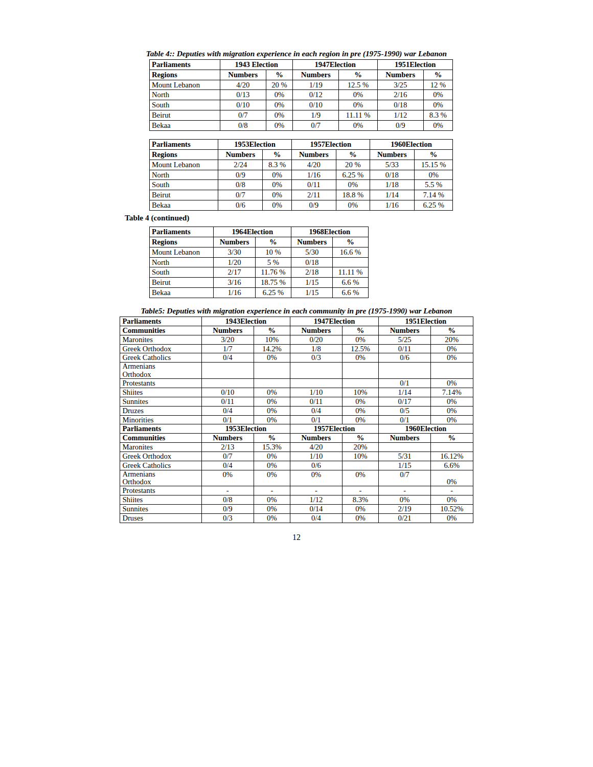Table 4:: Deputies with migration experience in each region in pre (1975-1990) war Lebanon
| Parliaments | 1943 Election | 1947Election | 1951Election |
| --- | --- | --- | --- |
| Regions | Numbers | % | Numbers | % | Numbers | % |
| Mount Lebanon | 4/20 | 20 % | 1/19 | 12.5 % | 3/25 | 12 % |
| North | 0/13 | 0% | 0/12 | 0% | 2/16 | 0% |
| South | 0/10 | 0% | 0/10 | 0% | 0/18 | 0% |
| Beirut | 0/7 | 0% | 1/9 | 11.11 % | 1/12 | 8.3 % |
| Bekaa | 0/8 | 0% | 0/7 | 0% | 0/9 | 0% |
| Parliaments | 1953Election | 1957Election | 1960Election |
| --- | --- | --- | --- |
| Regions | Numbers | % | Numbers | % | Numbers | % |
| Mount Lebanon | 2/24 | 8.3 % | 4/20 | 20 % | 5/33 | 15.15 % |
| North | 0/9 | 0% | 1/16 | 6.25 % | 0/18 | 0% |
| South | 0/8 | 0% | 0/11 | 0% | 1/18 | 5.5 % |
| Beirut | 0/7 | 0% | 2/11 | 18.8 % | 1/14 | 7.14 % |
| Bekaa | 0/6 | 0% | 0/9 | 0% | 1/16 | 6.25 % |
Table 4 (continued)
| Parliaments | 1964Election | 1968Election |
| --- | --- | --- |
| Regions | Numbers | % | Numbers | % |
| Mount Lebanon | 3/30 | 10 % | 5/30 | 16.6 % |
| North | 1/20 | 5 % | 0/18 | |
| South | 2/17 | 11.76 % | 2/18 | 11.11 % |
| Beirut | 3/16 | 18.75 % | 1/15 | 6.6 % |
| Bekaa | 1/16 | 6.25 % | 1/15 | 6.6 % |
Table5: Deputies with migration experience in each community in pre (1975-1990) war Lebanon
| Parliaments | 1943Election | 1947Election | 1951Election |
| --- | --- | --- | --- |
| Communities | Numbers | % | Numbers | % | Numbers | % |
| Maronites | 3/20 | 10% | 0/20 | 0% | 5/25 | 20% |
| Greek Orthodox | 1/7 | 14.2% | 1/8 | 12.5% | 0/11 | 0% |
| Greek Catholics | 0/4 | 0% | 0/3 | 0% | 0/6 | 0% |
| Armenians Orthodox | | | | | | |
| Protestants | | | | | 0/1 | 0% |
| Shiites | 0/10 | 0% | 1/10 | 10% | 1/14 | 7.14% |
| Sunnites | 0/11 | 0% | 0/11 | 0% | 0/17 | 0% |
| Druzes | 0/4 | 0% | 0/4 | 0% | 0/5 | 0% |
| Minorities | 0/1 | 0% | 0/1 | 0% | 0/1 | 0% |
| Parliaments | 1953Election | 1957Election | 1960Election |
| Communities | Numbers | % | Numbers | % | Numbers | % |
| Maronites | 2/13 | 15.3% | 4/20 | 20% | | |
| Greek Orthodox | 0/7 | 0% | 1/10 | 10% | 5/31 | 16.12% |
| Greek Catholics | 0/4 | 0% | 0/6 | | 1/15 | 6.6% |
| Armenians Orthodox | 0% | 0% | 0% | 0% | 0/7 | 0% |
| Protestants | - | - | - | - | - | - |
| Shiites | 0/8 | 0% | 1/12 | 8.3% | 0% | 0% |
| Sunnites | 0/9 | 0% | 0/14 | 0% | 2/19 | 10.52% |
| Druses | 0/3 | 0% | 0/4 | 0% | 0/21 | 0% |
12